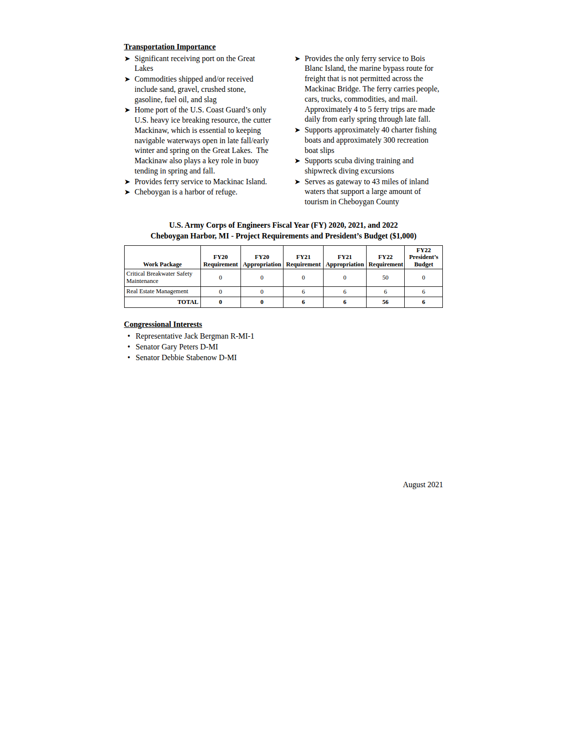Transportation Importance
Significant receiving port on the Great Lakes
Commodities shipped and/or received include sand, gravel, crushed stone, gasoline, fuel oil, and slag
Home port of the U.S. Coast Guard’s only U.S. heavy ice breaking resource, the cutter Mackinaw, which is essential to keeping navigable waterways open in late fall/early winter and spring on the Great Lakes. The Mackinaw also plays a key role in buoy tending in spring and fall.
Provides ferry service to Mackinac Island.
Cheboygan is a harbor of refuge.
Provides the only ferry service to Bois Blanc Island, the marine bypass route for freight that is not permitted across the Mackinac Bridge. The ferry carries people, cars, trucks, commodities, and mail. Approximately 4 to 5 ferry trips are made daily from early spring through late fall.
Supports approximately 40 charter fishing boats and approximately 300 recreation boat slips
Supports scuba diving training and shipwreck diving excursions
Serves as gateway to 43 miles of inland waters that support a large amount of tourism in Cheboygan County
U.S. Army Corps of Engineers Fiscal Year (FY) 2020, 2021, and 2022
Cheboygan Harbor, MI - Project Requirements and President’s Budget ($1,000)
| Work Package | FY20 Requirement | FY20 Appropriation | FY21 Requirement | FY21 Appropriation | FY22 Requirement | FY22 President’s Budget |
| --- | --- | --- | --- | --- | --- | --- |
| Critical Breakwater Safety Maintenance | 0 | 0 | 0 | 0 | 50 | 0 |
| Real Estate Management | 0 | 0 | 6 | 6 | 6 | 6 |
| TOTAL | 0 | 0 | 6 | 6 | 56 | 6 |
Congressional Interests
Representative Jack Bergman R-MI-1
Senator Gary Peters D-MI
Senator Debbie Stabenow D-MI
August 2021